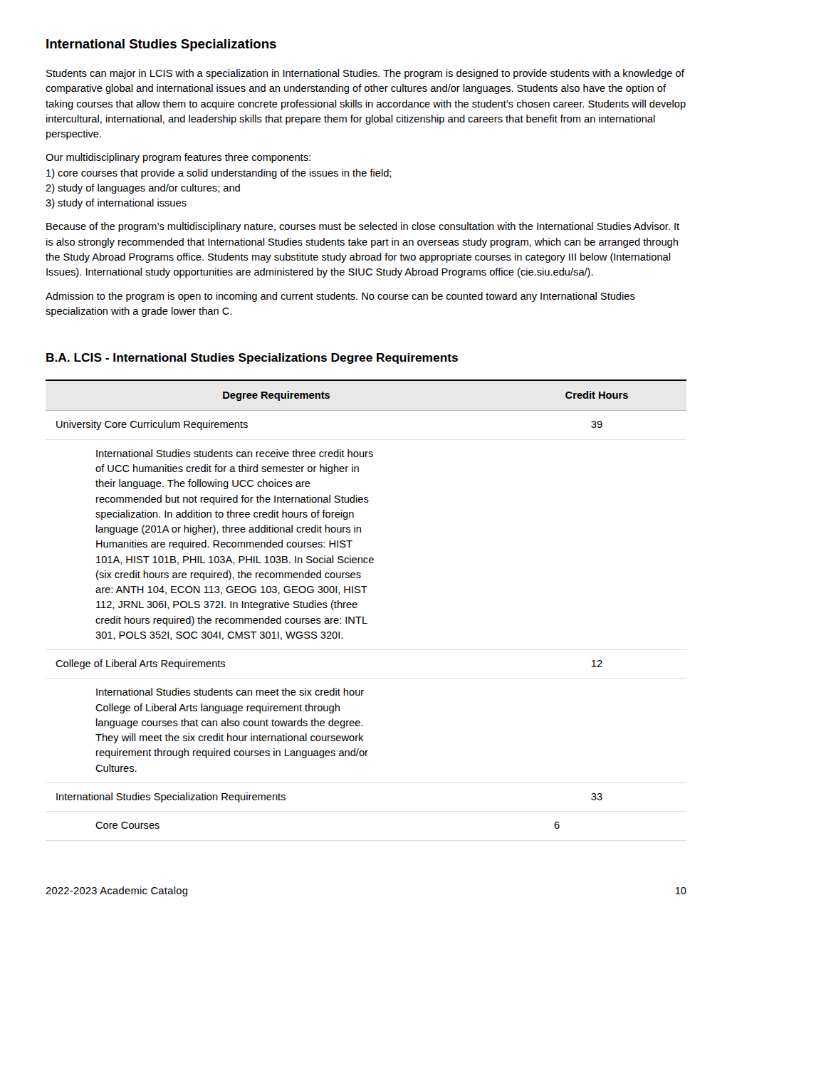International Studies Specializations
Students can major in LCIS with a specialization in International Studies. The program is designed to provide students with a knowledge of comparative global and international issues and an understanding of other cultures and/or languages. Students also have the option of taking courses that allow them to acquire concrete professional skills in accordance with the student’s chosen career. Students will develop intercultural, international, and leadership skills that prepare them for global citizenship and careers that benefit from an international perspective.
Our multidisciplinary program features three components:
1) core courses that provide a solid understanding of the issues in the field;
2) study of languages and/or cultures; and
3) study of international issues
Because of the program’s multidisciplinary nature, courses must be selected in close consultation with the International Studies Advisor. It is also strongly recommended that International Studies students take part in an overseas study program, which can be arranged through the Study Abroad Programs office. Students may substitute study abroad for two appropriate courses in category III below (International Issues). International study opportunities are administered by the SIUC Study Abroad Programs office (cie.siu.edu/sa/).
Admission to the program is open to incoming and current students. No course can be counted toward any International Studies specialization with a grade lower than C.
B.A. LCIS - International Studies Specializations Degree Requirements
| Degree Requirements | Credit Hours |
| --- | --- |
| University Core Curriculum Requirements | 39 |
| International Studies students can receive three credit hours of UCC humanities credit for a third semester or higher in their language. The following UCC choices are recommended but not required for the International Studies specialization. In addition to three credit hours of foreign language (201A or higher), three additional credit hours in Humanities are required. Recommended courses: HIST 101A, HIST 101B, PHIL 103A, PHIL 103B. In Social Science (six credit hours are required), the recommended courses are: ANTH 104, ECON 113, GEOG 103, GEOG 300I, HIST 112, JRNL 306I, POLS 372I. In Integrative Studies (three credit hours required) the recommended courses are: INTL 301, POLS 352I, SOC 304I, CMST 301I, WGSS 320I. | |
| College of Liberal Arts Requirements | 12 |
| International Studies students can meet the six credit hour College of Liberal Arts language requirement through language courses that can also count towards the degree. They will meet the six credit hour international coursework requirement through required courses in Languages and/or Cultures. | |
| International Studies Specialization Requirements | 33 |
| Core Courses | 6 |
2022-2023 Academic Catalog 10